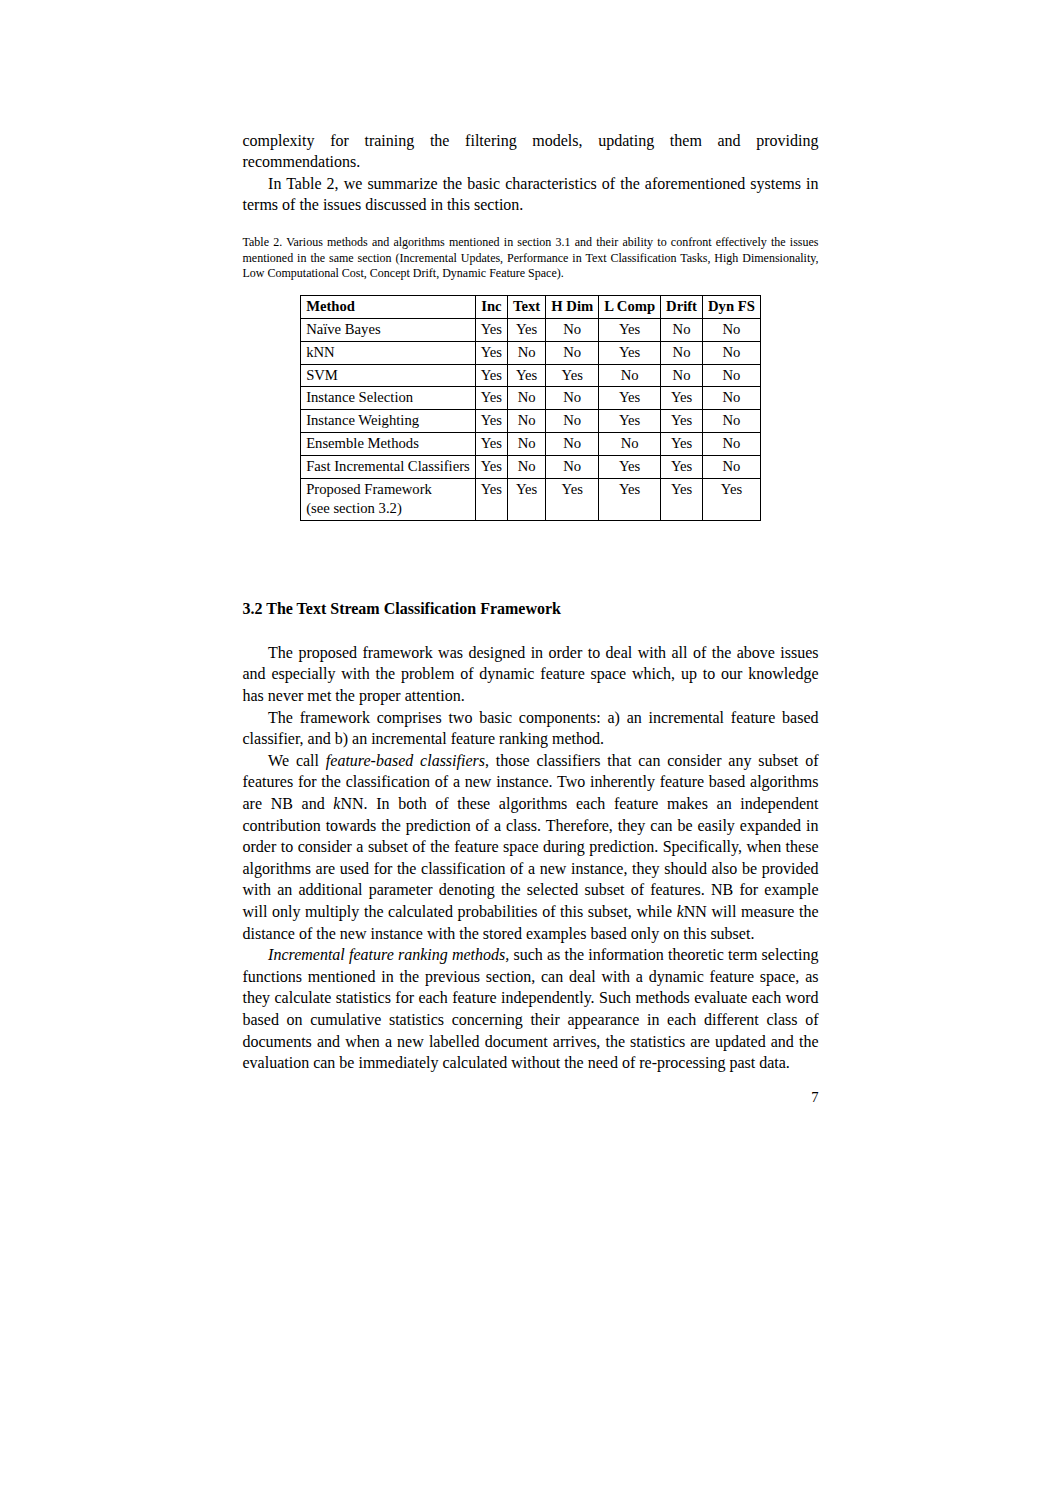complexity for training the filtering models, updating them and providing recommendations.
In Table 2, we summarize the basic characteristics of the aforementioned systems in terms of the issues discussed in this section.
Table 2. Various methods and algorithms mentioned in section 3.1 and their ability to confront effectively the issues mentioned in the same section (Incremental Updates, Performance in Text Classification Tasks, High Dimensionality, Low Computational Cost, Concept Drift, Dynamic Feature Space).
| Method | Inc | Text | H Dim | L Comp | Drift | Dyn FS |
| --- | --- | --- | --- | --- | --- | --- |
| Naïve Bayes | Yes | Yes | No | Yes | No | No |
| kNN | Yes | No | No | Yes | No | No |
| SVM | Yes | Yes | Yes | No | No | No |
| Instance Selection | Yes | No | No | Yes | Yes | No |
| Instance Weighting | Yes | No | No | Yes | Yes | No |
| Ensemble Methods | Yes | No | No | No | Yes | No |
| Fast Incremental Classifiers | Yes | No | No | Yes | Yes | No |
| Proposed Framework (see section 3.2) | Yes | Yes | Yes | Yes | Yes | Yes |
3.2 The Text Stream Classification Framework
The proposed framework was designed in order to deal with all of the above issues and especially with the problem of dynamic feature space which, up to our knowledge has never met the proper attention.
The framework comprises two basic components: a) an incremental feature based classifier, and b) an incremental feature ranking method.
We call feature-based classifiers, those classifiers that can consider any subset of features for the classification of a new instance. Two inherently feature based algorithms are NB and k NN. In both of these algorithms each feature makes an independent contribution towards the prediction of a class. Therefore, they can be easily expanded in order to consider a subset of the feature space during prediction. Specifically, when these algorithms are used for the classification of a new instance, they should also be provided with an additional parameter denoting the selected subset of features. NB for example will only multiply the calculated probabilities of this subset, while k NN will measure the distance of the new instance with the stored examples based only on this subset.
Incremental feature ranking methods, such as the information theoretic term selecting functions mentioned in the previous section, can deal with a dynamic feature space, as they calculate statistics for each feature independently. Such methods evaluate each word based on cumulative statistics concerning their appearance in each different class of documents and when a new labelled document arrives, the statistics are updated and the evaluation can be immediately calculated without the need of re-processing past data.
7